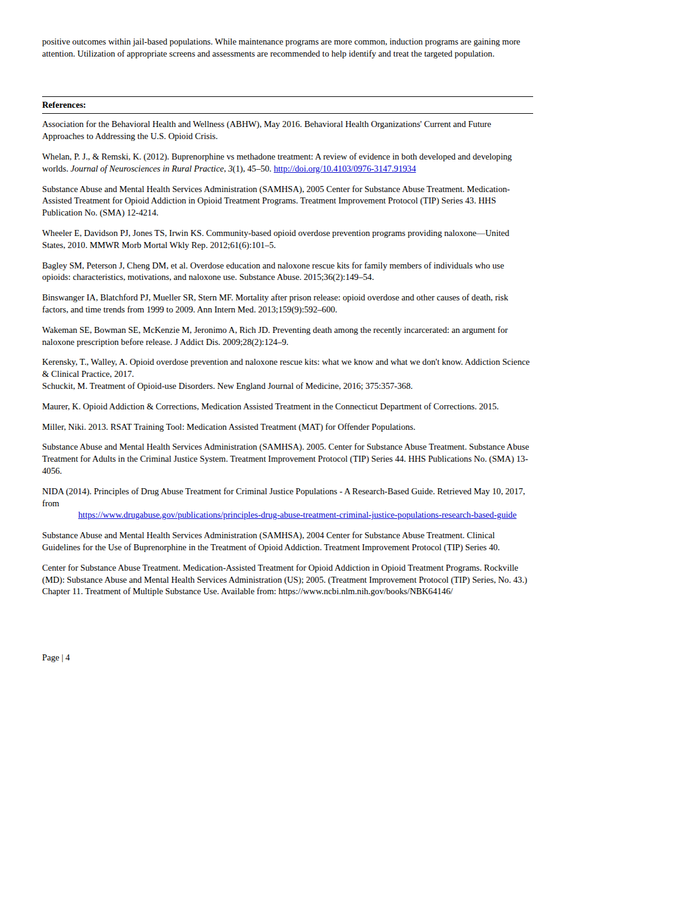positive outcomes within jail-based populations. While maintenance programs are more common, induction programs are gaining more attention. Utilization of appropriate screens and assessments are recommended to help identify and treat the targeted population.
References:
Association for the Behavioral Health and Wellness (ABHW), May 2016. Behavioral Health Organizations' Current and Future Approaches to Addressing the U.S. Opioid Crisis.
Whelan, P. J., & Remski, K. (2012). Buprenorphine vs methadone treatment: A review of evidence in both developed and developing worlds. Journal of Neurosciences in Rural Practice, 3(1), 45–50. http://doi.org/10.4103/0976-3147.91934
Substance Abuse and Mental Health Services Administration (SAMHSA), 2005 Center for Substance Abuse Treatment. Medication-Assisted Treatment for Opioid Addiction in Opioid Treatment Programs. Treatment Improvement Protocol (TIP) Series 43. HHS Publication No. (SMA) 12-4214.
Wheeler E, Davidson PJ, Jones TS, Irwin KS. Community-based opioid overdose prevention programs providing naloxone—United States, 2010. MMWR Morb Mortal Wkly Rep. 2012;61(6):101–5.
Bagley SM, Peterson J, Cheng DM, et al. Overdose education and naloxone rescue kits for family members of individuals who use opioids: characteristics, motivations, and naloxone use. Substance Abuse. 2015;36(2):149–54.
Binswanger IA, Blatchford PJ, Mueller SR, Stern MF. Mortality after prison release: opioid overdose and other causes of death, risk factors, and time trends from 1999 to 2009. Ann Intern Med. 2013;159(9):592–600.
Wakeman SE, Bowman SE, McKenzie M, Jeronimo A, Rich JD. Preventing death among the recently incarcerated: an argument for naloxone prescription before release. J Addict Dis. 2009;28(2):124–9.
Kerensky, T., Walley, A. Opioid overdose prevention and naloxone rescue kits: what we know and what we don't know. Addiction Science & Clinical Practice, 2017.
Schuckit, M. Treatment of Opioid-use Disorders. New England Journal of Medicine, 2016; 375:357-368.
Maurer, K. Opioid Addiction & Corrections, Medication Assisted Treatment in the Connecticut Department of Corrections. 2015.
Miller, Niki. 2013. RSAT Training Tool: Medication Assisted Treatment (MAT) for Offender Populations.
Substance Abuse and Mental Health Services Administration (SAMHSA). 2005. Center for Substance Abuse Treatment. Substance Abuse Treatment for Adults in the Criminal Justice System. Treatment Improvement Protocol (TIP) Series 44. HHS Publications No. (SMA) 13-4056.
NIDA (2014). Principles of Drug Abuse Treatment for Criminal Justice Populations - A Research-Based Guide. Retrieved May 10, 2017, from https://www.drugabuse.gov/publications/principles-drug-abuse-treatment-criminal-justice-populations-research-based-guide
Substance Abuse and Mental Health Services Administration (SAMHSA), 2004 Center for Substance Abuse Treatment. Clinical Guidelines for the Use of Buprenorphine in the Treatment of Opioid Addiction. Treatment Improvement Protocol (TIP) Series 40.
Center for Substance Abuse Treatment. Medication-Assisted Treatment for Opioid Addiction in Opioid Treatment Programs. Rockville (MD): Substance Abuse and Mental Health Services Administration (US); 2005. (Treatment Improvement Protocol (TIP) Series, No. 43.) Chapter 11. Treatment of Multiple Substance Use. Available from: https://www.ncbi.nlm.nih.gov/books/NBK64146/
Page | 4